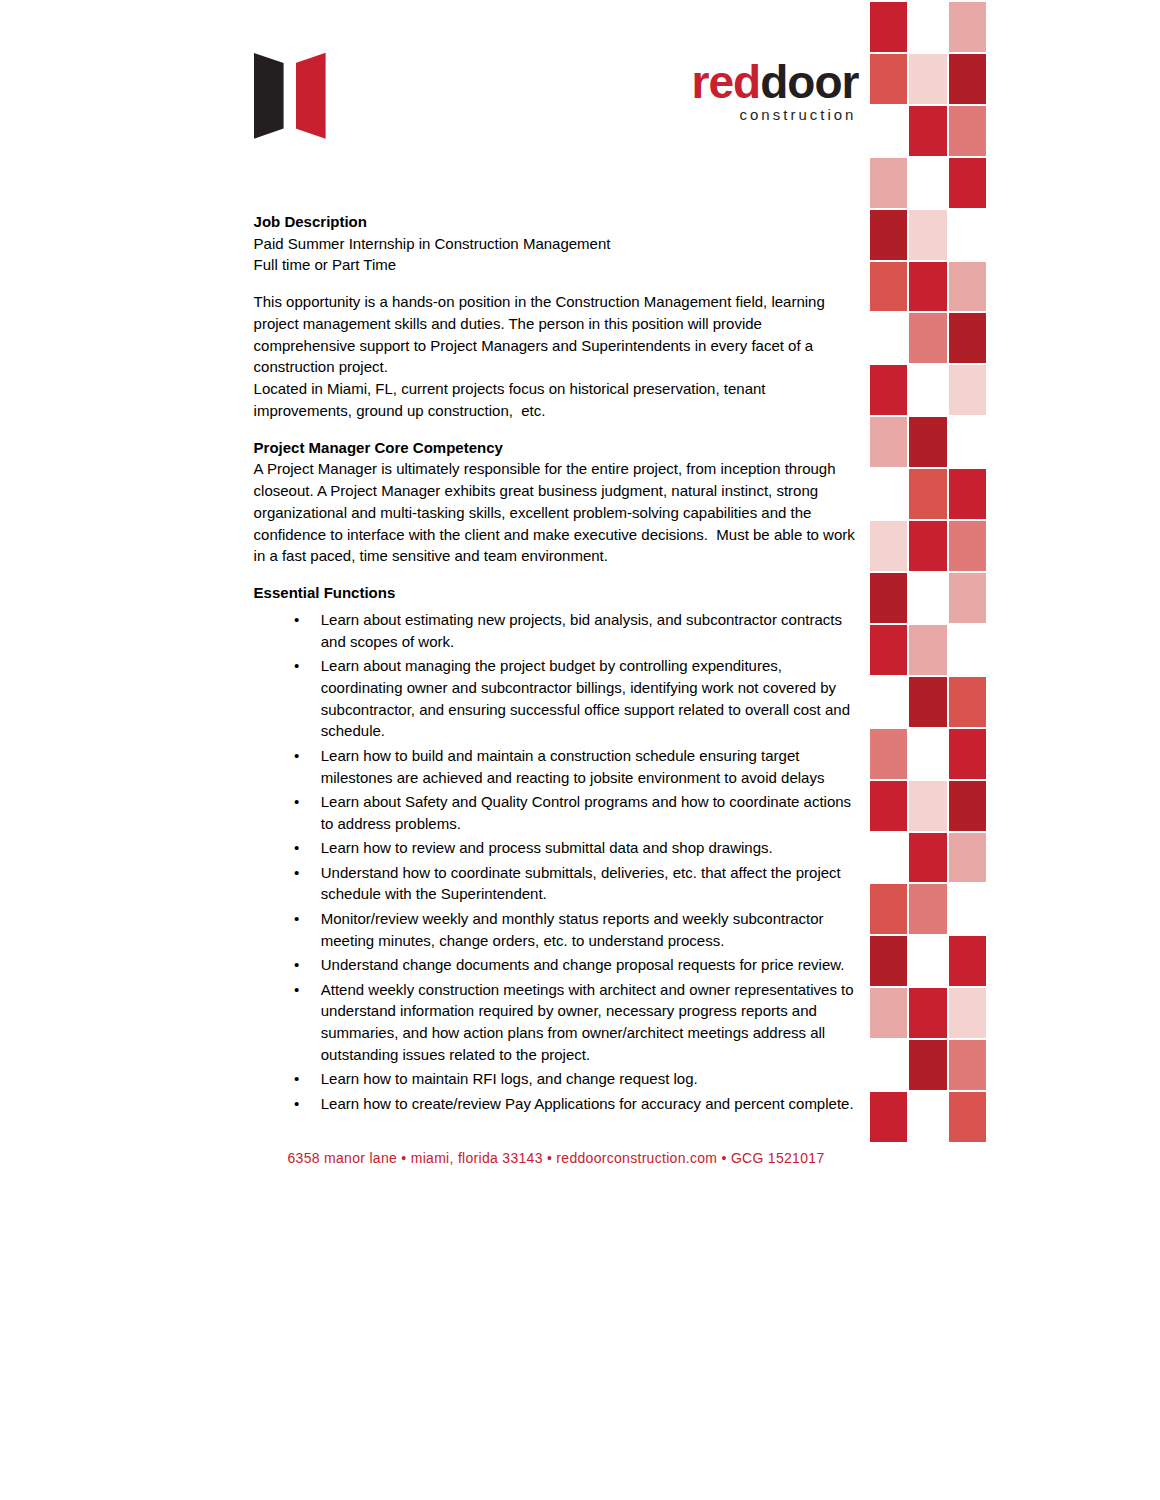red door
construction
Job Description
Paid Summer Internship in Construction Management
Full time or Part Time
This opportunity is a hands-on position in the Construction Management field, learning project management skills and duties. The person in this position will provide comprehensive support to Project Managers and Superintendents in every facet of a construction project.
Located in Miami, FL, current projects focus on historical preservation, tenant improvements, ground up construction, etc.
Project Manager Core Competency
A Project Manager is ultimately responsible for the entire project, from inception through closeout. A Project Manager exhibits great business judgment, natural instinct, strong organizational and multi-tasking skills, excellent problem-solving capabilities and the confidence to interface with the client and make executive decisions. Must be able to work in a fast paced, time sensitive and team environment.
Essential Functions
Learn about estimating new projects, bid analysis, and subcontractor contracts and scopes of work.
Learn about managing the project budget by controlling expenditures, coordinating owner and subcontractor billings, identifying work not covered by subcontractor, and ensuring successful office support related to overall cost and schedule.
Learn how to build and maintain a construction schedule ensuring target milestones are achieved and reacting to jobsite environment to avoid delays
Learn about Safety and Quality Control programs and how to coordinate actions to address problems.
Learn how to review and process submittal data and shop drawings.
Understand how to coordinate submittals, deliveries, etc. that affect the project schedule with the Superintendent.
Monitor/review weekly and monthly status reports and weekly subcontractor meeting minutes, change orders, etc. to understand process.
Understand change documents and change proposal requests for price review.
Attend weekly construction meetings with architect and owner representatives to understand information required by owner, necessary progress reports and summaries, and how action plans from owner/architect meetings address all outstanding issues related to the project.
Learn how to maintain RFI logs, and change request log.
Learn how to create/review Pay Applications for accuracy and percent complete.
6358 manor lane • miami, florida 33143 • reddoorconstruction.com • GCG 1521017